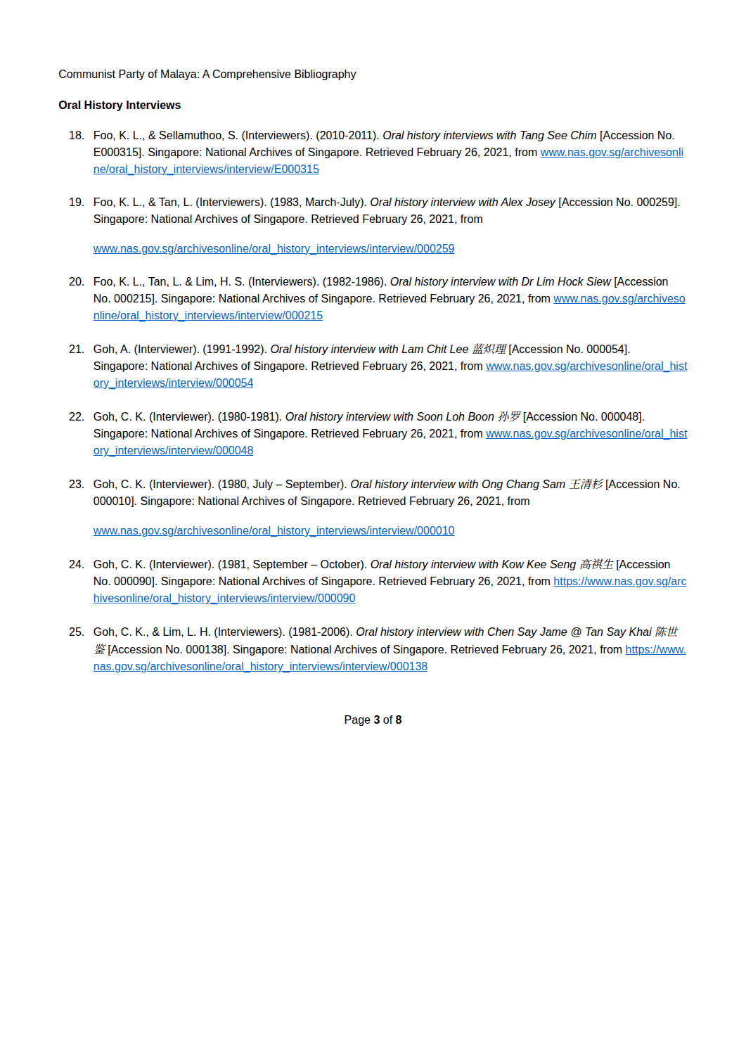Communist Party of Malaya: A Comprehensive Bibliography
Oral History Interviews
Foo, K. L., & Sellamuthoo, S. (Interviewers). (2010-2011). Oral history interviews with Tang See Chim [Accession No. E000315]. Singapore: National Archives of Singapore. Retrieved February 26, 2021, from www.nas.gov.sg/archivesonline/oral_history_interviews/interview/E000315
Foo, K. L., & Tan, L. (Interviewers). (1983, March-July). Oral history interview with Alex Josey [Accession No. 000259]. Singapore: National Archives of Singapore. Retrieved February 26, 2021, from www.nas.gov.sg/archivesonline/oral_history_interviews/interview/000259
Foo, K. L., Tan, L. & Lim, H. S. (Interviewers). (1982-1986). Oral history interview with Dr Lim Hock Siew [Accession No. 000215]. Singapore: National Archives of Singapore. Retrieved February 26, 2021, from www.nas.gov.sg/archivesonline/oral_history_interviews/interview/000215
Goh, A. (Interviewer). (1991-1992). Oral history interview with Lam Chit Lee 蓝炽理 [Accession No. 000054]. Singapore: National Archives of Singapore. Retrieved February 26, 2021, from www.nas.gov.sg/archivesonline/oral_history_interviews/interview/000054
Goh, C. K. (Interviewer). (1980-1981). Oral history interview with Soon Loh Boon 孙罗 [Accession No. 000048]. Singapore: National Archives of Singapore. Retrieved February 26, 2021, from www.nas.gov.sg/archivesonline/oral_history_interviews/interview/000048
Goh, C. K. (Interviewer). (1980, July – September). Oral history interview with Ong Chang Sam 王清杉 [Accession No. 000010]. Singapore: National Archives of Singapore. Retrieved February 26, 2021, from www.nas.gov.sg/archivesonline/oral_history_interviews/interview/000010
Goh, C. K. (Interviewer). (1981, September – October). Oral history interview with Kow Kee Seng 高祺生 [Accession No. 000090]. Singapore: National Archives of Singapore. Retrieved February 26, 2021, from https://www.nas.gov.sg/archivesonline/oral_history_interviews/interview/000090
Goh, C. K., & Lim, L. H. (Interviewers). (1981-2006). Oral history interview with Chen Say Jame @ Tan Say Khai 陈世鉴 [Accession No. 000138]. Singapore: National Archives of Singapore. Retrieved February 26, 2021, from https://www.nas.gov.sg/archivesonline/oral_history_interviews/interview/000138
Page 3 of 8